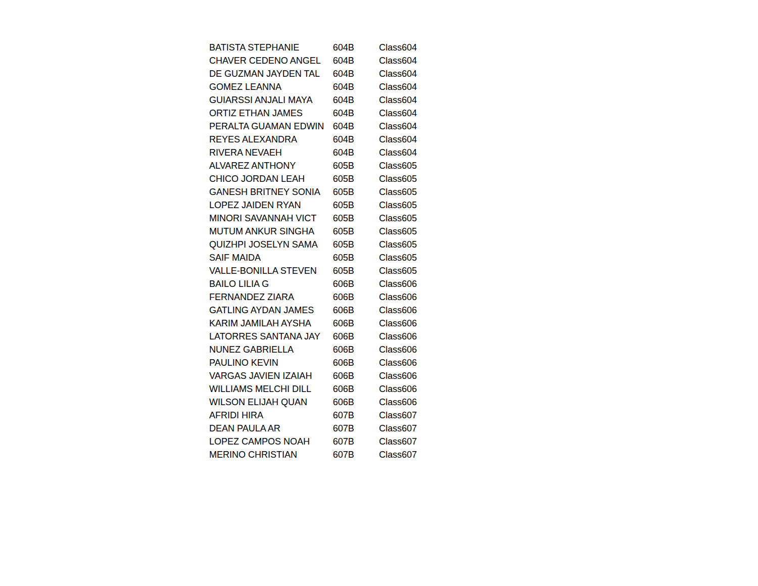| BATISTA STEPHANIE | 604B | Class604 | |
| CHAVER CEDENO ANGEL | 604B | Class604 | |
| DE GUZMAN JAYDEN TAL | 604B | Class604 | |
| GOMEZ LEANNA | 604B | Class604 | |
| GUIARSSI ANJALI MAYA | 604B | Class604 | |
| ORTIZ ETHAN JAMES | 604B | Class604 | |
| PERALTA GUAMAN EDWIN | 604B | Class604 | |
| REYES ALEXANDRA | 604B | Class604 | |
| RIVERA NEVAEH | 604B | Class604 | |
| ALVAREZ ANTHONY | 605B | Class605 | |
| CHICO JORDAN LEAH | 605B | Class605 | |
| GANESH BRITNEY SONIA | 605B | Class605 | |
| LOPEZ JAIDEN RYAN | 605B | Class605 | |
| MINORI SAVANNAH VICT | 605B | Class605 | |
| MUTUM ANKUR SINGHA | 605B | Class605 | |
| QUIZHPI JOSELYN SAMA | 605B | Class605 | |
| SAIF MAIDA | 605B | Class605 | |
| VALLE-BONILLA STEVEN | 605B | Class605 | |
| BAILO LILIA G | 606B | Class606 | |
| FERNANDEZ ZIARA | 606B | Class606 | |
| GATLING AYDAN JAMES | 606B | Class606 | |
| KARIM JAMILAH AYSHA | 606B | Class606 | |
| LATORRES SANTANA JAY | 606B | Class606 | |
| NUNEZ GABRIELLA | 606B | Class606 | |
| PAULINO KEVIN | 606B | Class606 | |
| VARGAS JAVIEN IZAIAH | 606B | Class606 | |
| WILLIAMS MELCHI DILL | 606B | Class606 | |
| WILSON ELIJAH QUAN | 606B | Class606 | |
| AFRIDI HIRA | 607B | Class607 | |
| DEAN PAULA AR | 607B | Class607 | |
| LOPEZ CAMPOS NOAH | 607B | Class607 | |
| MERINO CHRISTIAN | 607B | Class607 | |